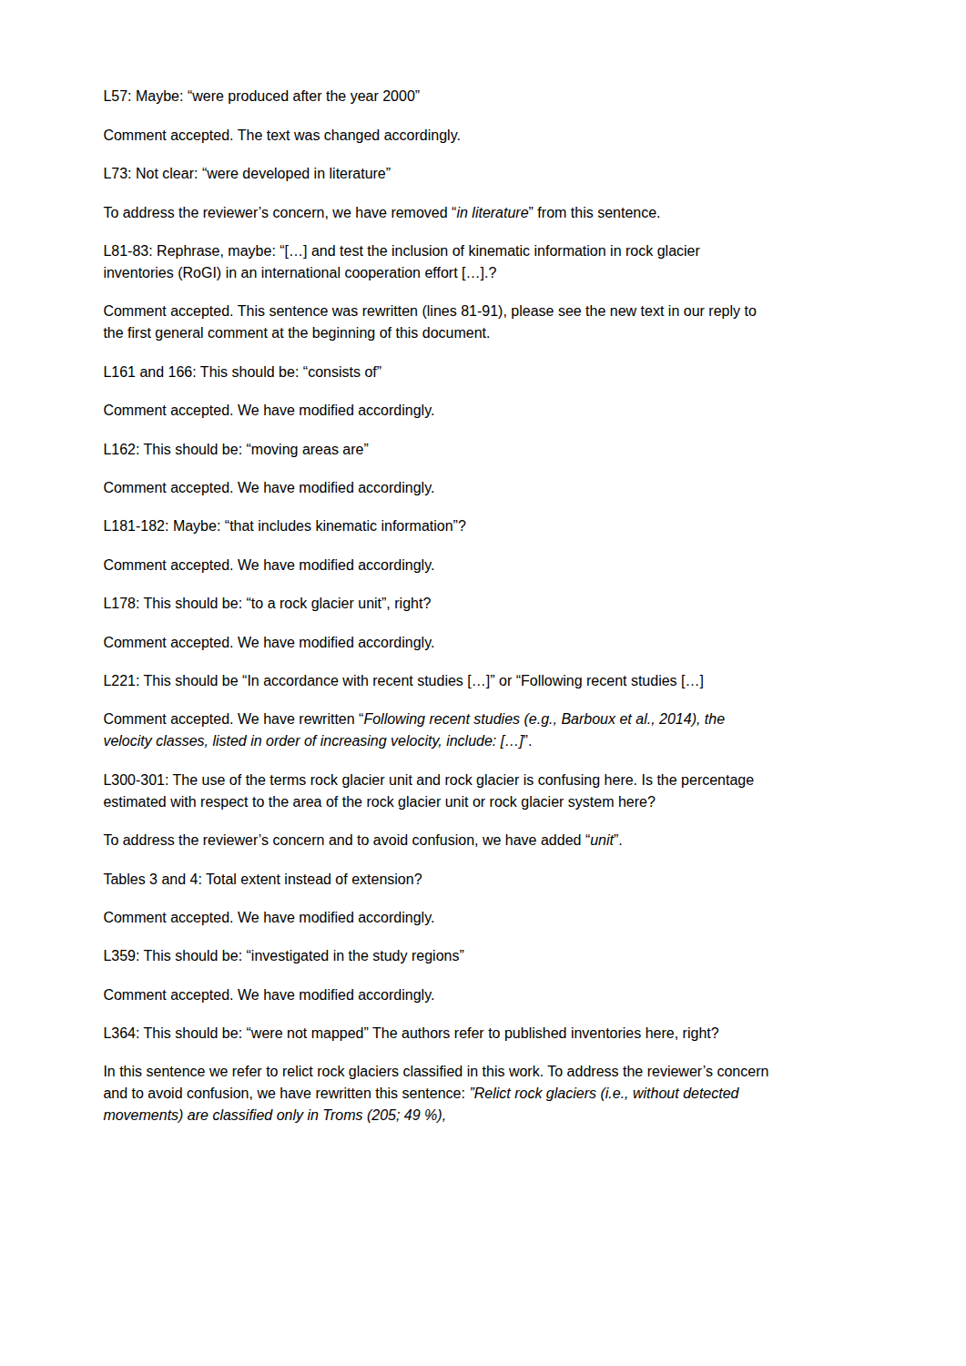L57: Maybe: “were produced after the year 2000”
Comment accepted. The text was changed accordingly.
L73: Not clear: “were developed in literature”
To address the reviewer’s concern, we have removed “in literature” from this sentence.
L81-83: Rephrase, maybe: “[…] and test the inclusion of kinematic information in rock glacier inventories (RoGI) in an international cooperation effort […].?
Comment accepted. This sentence was rewritten (lines 81-91), please see the new text in our reply to the first general comment at the beginning of this document.
L161 and 166: This should be: “consists of”
Comment accepted. We have modified accordingly.
L162: This should be: “moving areas are”
Comment accepted. We have modified accordingly.
L181-182: Maybe: “that includes kinematic information”?
Comment accepted. We have modified accordingly.
L178: This should be: “to a rock glacier unit”, right?
Comment accepted. We have modified accordingly.
L221: This should be “In accordance with recent studies […]” or “Following recent studies […]
Comment accepted. We have rewritten “Following recent studies (e.g., Barboux et al., 2014), the velocity classes, listed in order of increasing velocity, include: […]”.
L300-301: The use of the terms rock glacier unit and rock glacier is confusing here. Is the percentage estimated with respect to the area of the rock glacier unit or rock glacier system here?
To address the reviewer’s concern and to avoid confusion, we have added “unit”.
Tables 3 and 4: Total extent instead of extension?
Comment accepted. We have modified accordingly.
L359: This should be: “investigated in the study regions”
Comment accepted. We have modified accordingly.
L364: This should be: “were not mapped” The authors refer to published inventories here, right?
In this sentence we refer to relict rock glaciers classified in this work. To address the reviewer’s concern and to avoid confusion, we have rewritten this sentence: ”Relict rock glaciers (i.e., without detected movements) are classified only in Troms (205; 49 %),